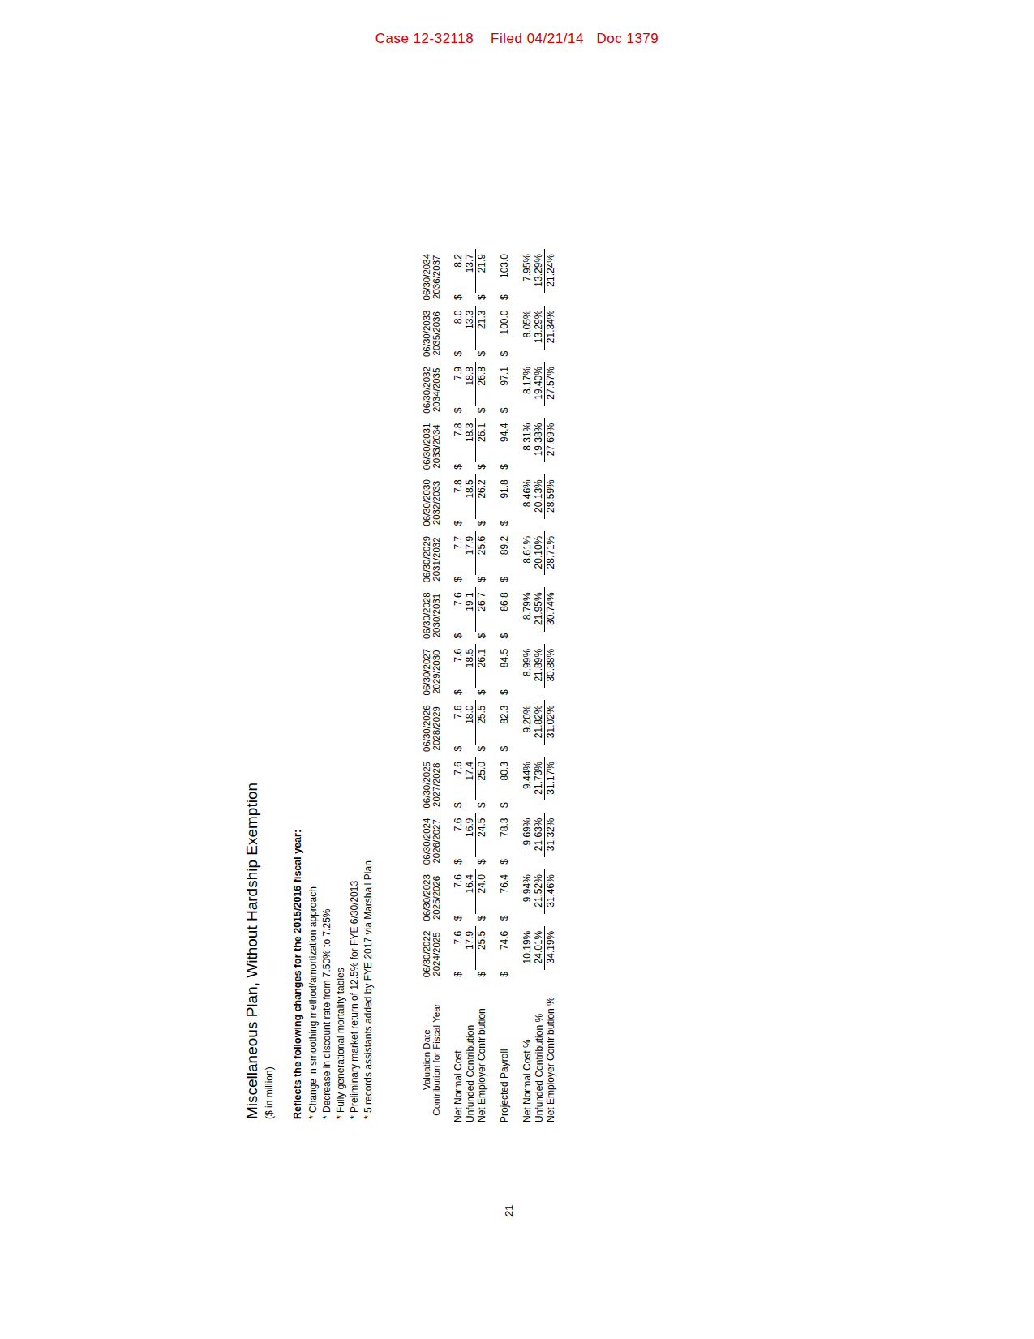Case 12-32118 Filed 04/21/14 Doc 1379
Miscellaneous Plan, Without Hardship Exemption
($ in million)
Reflects the following changes for the 2015/2016 fiscal year:
* Change in smoothing method/amortization approach
* Decrease in discount rate from 7.50% to 7.25%
* Fully generational mortality tables
* Preliminary market return of 12.5% for FYE 6/30/2013
* 5 records assistants added by FYE 2017 via Marshall Plan
| Valuation Date | 06/30/2022 | 06/30/2023 | 06/30/2024 | 06/30/2025 | 06/30/2026 | 06/30/2027 | 06/30/2028 | 06/30/2029 | 06/30/2030 | 06/30/2031 | 06/30/2032 | 06/30/2033 | 06/30/2034 |
| Contribution for Fiscal Year | 2024/2025 | 2025/2026 | 2026/2027 | 2027/2028 | 2028/2029 | 2029/2030 | 2030/2031 | 2031/2032 | 2032/2033 | 2033/2034 | 2034/2035 | 2035/2036 | 2036/2037 |
| Net Normal Cost | $ | 7.6 | $ | 7.6 | $ | 7.6 | $ | 7.6 | $ | 7.6 | $ | 7.6 | $ | 7.6 | $ | 7.7 | $ | 7.8 | $ | 7.8 | $ | 7.9 | $ | 8.0 | $ | 8.2 |
| Unfunded Contribution | | 17.9 | | 16.4 | | 16.9 | | 17.4 | | 18.0 | | 18.5 | | 19.1 | | 17.9 | | 18.5 | | 18.3 | | 18.8 | | 13.3 | | 13.7 |
| Net Employer Contribution | $ | 25.5 | $ | 24.0 | $ | 24.5 | $ | 25.0 | $ | 25.5 | $ | 26.1 | $ | 26.7 | $ | 25.6 | $ | 26.2 | $ | 26.1 | $ | 26.8 | $ | 21.3 | $ | 21.9 |
| Projected Payroll | $ | 74.6 | $ | 76.4 | $ | 78.3 | $ | 80.3 | $ | 82.3 | $ | 84.5 | $ | 86.8 | $ | 89.2 | $ | 91.8 | $ | 94.4 | $ | 97.1 | $ | 100.0 | $ | 103.0 |
| Net Normal Cost % | | 10.19% | | 9.94% | | 9.69% | | 9.44% | | 9.20% | | 8.99% | | 8.79% | | 8.61% | | 8.46% | | 8.31% | | 8.17% | | 8.05% | | 7.95% |
| Unfunded Contribution % | | 24.01% | | 21.52% | | 21.63% | | 21.73% | | 21.82% | | 21.89% | | 21.95% | | 20.10% | | 20.13% | | 19.38% | | 19.40% | | 13.29% | | 13.29% |
| Net Employer Contribution % | | 34.19% | | 31.46% | | 31.32% | | 31.17% | | 31.02% | | 30.88% | | 30.74% | | 28.71% | | 28.59% | | 27.69% | | 27.57% | | 21.34% | | 21.24% |
21